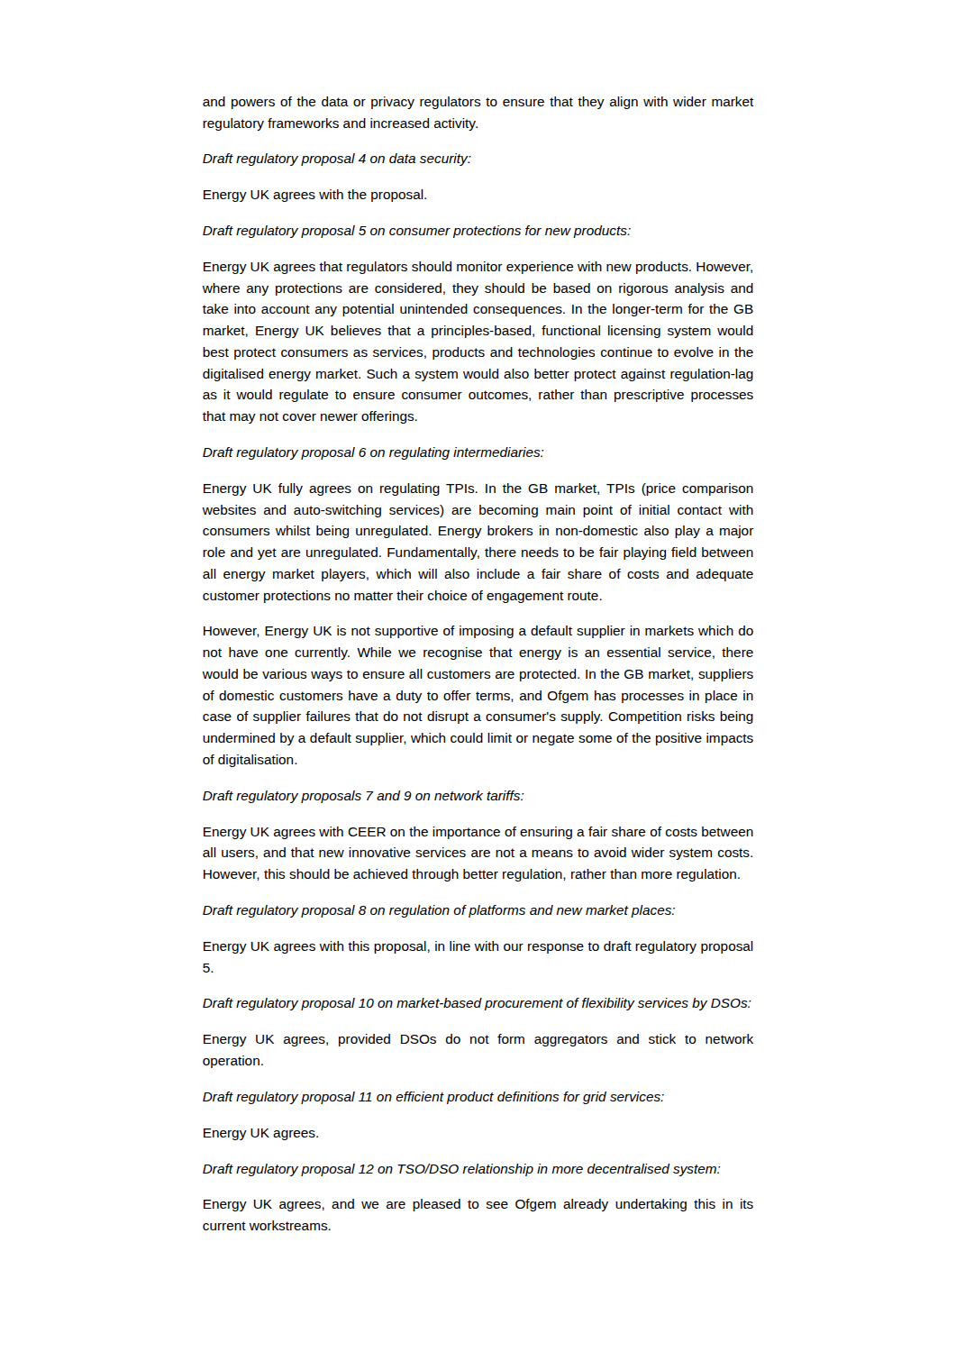and powers of the data or privacy regulators to ensure that they align with wider market regulatory frameworks and increased activity.
Draft regulatory proposal 4 on data security:
Energy UK agrees with the proposal.
Draft regulatory proposal 5 on consumer protections for new products:
Energy UK agrees that regulators should monitor experience with new products. However, where any protections are considered, they should be based on rigorous analysis and take into account any potential unintended consequences. In the longer-term for the GB market, Energy UK believes that a principles-based, functional licensing system would best protect consumers as services, products and technologies continue to evolve in the digitalised energy market. Such a system would also better protect against regulation-lag as it would regulate to ensure consumer outcomes, rather than prescriptive processes that may not cover newer offerings.
Draft regulatory proposal 6 on regulating intermediaries:
Energy UK fully agrees on regulating TPIs. In the GB market, TPIs (price comparison websites and auto-switching services) are becoming main point of initial contact with consumers whilst being unregulated. Energy brokers in non-domestic also play a major role and yet are unregulated. Fundamentally, there needs to be fair playing field between all energy market players, which will also include a fair share of costs and adequate customer protections no matter their choice of engagement route.
However, Energy UK is not supportive of imposing a default supplier in markets which do not have one currently. While we recognise that energy is an essential service, there would be various ways to ensure all customers are protected. In the GB market, suppliers of domestic customers have a duty to offer terms, and Ofgem has processes in place in case of supplier failures that do not disrupt a consumer's supply. Competition risks being undermined by a default supplier, which could limit or negate some of the positive impacts of digitalisation.
Draft regulatory proposals 7 and 9 on network tariffs:
Energy UK agrees with CEER on the importance of ensuring a fair share of costs between all users, and that new innovative services are not a means to avoid wider system costs. However, this should be achieved through better regulation, rather than more regulation.
Draft regulatory proposal 8 on regulation of platforms and new market places:
Energy UK agrees with this proposal, in line with our response to draft regulatory proposal 5.
Draft regulatory proposal 10 on market-based procurement of flexibility services by DSOs:
Energy UK agrees, provided DSOs do not form aggregators and stick to network operation.
Draft regulatory proposal 11 on efficient product definitions for grid services:
Energy UK agrees.
Draft regulatory proposal 12 on TSO/DSO relationship in more decentralised system:
Energy UK agrees, and we are pleased to see Ofgem already undertaking this in its current workstreams.